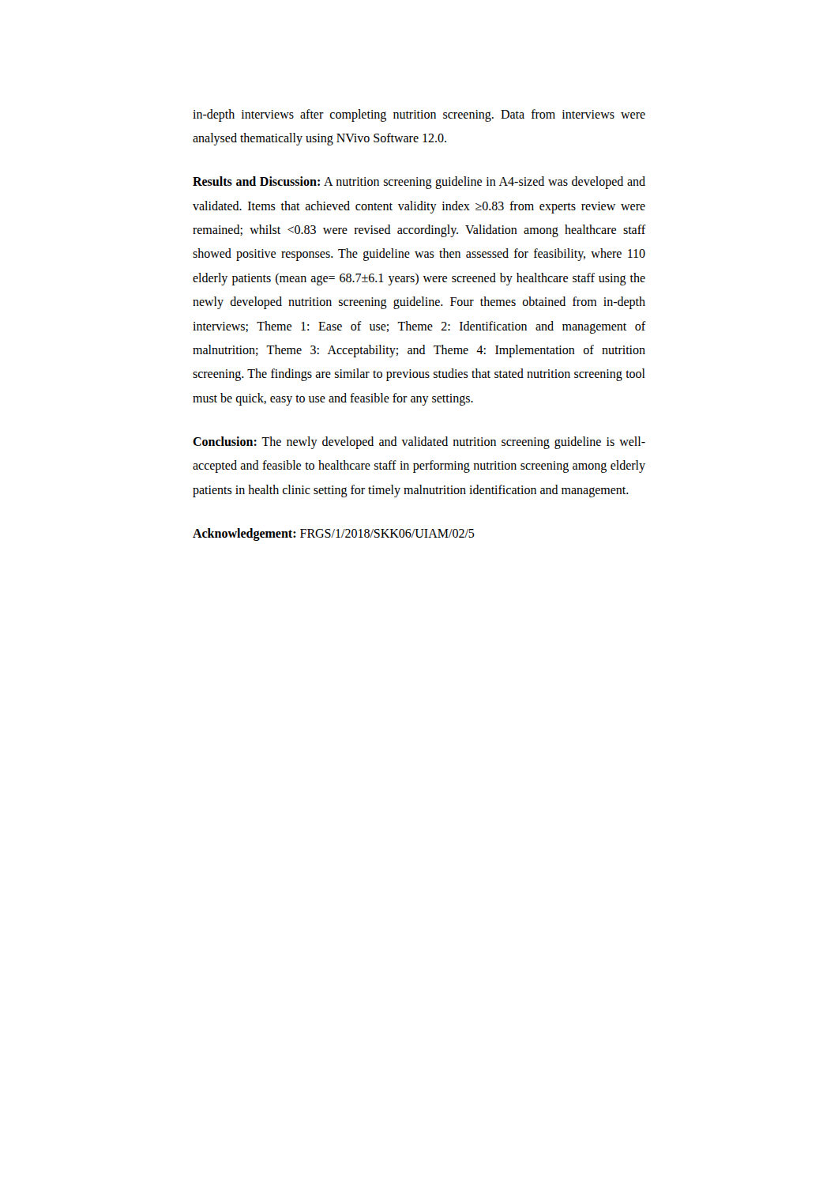in-depth interviews after completing nutrition screening. Data from interviews were analysed thematically using NVivo Software 12.0.
Results and Discussion: A nutrition screening guideline in A4-sized was developed and validated. Items that achieved content validity index ≥0.83 from experts review were remained; whilst <0.83 were revised accordingly. Validation among healthcare staff showed positive responses. The guideline was then assessed for feasibility, where 110 elderly patients (mean age= 68.7±6.1 years) were screened by healthcare staff using the newly developed nutrition screening guideline. Four themes obtained from in-depth interviews; Theme 1: Ease of use; Theme 2: Identification and management of malnutrition; Theme 3: Acceptability; and Theme 4: Implementation of nutrition screening. The findings are similar to previous studies that stated nutrition screening tool must be quick, easy to use and feasible for any settings.
Conclusion: The newly developed and validated nutrition screening guideline is well-accepted and feasible to healthcare staff in performing nutrition screening among elderly patients in health clinic setting for timely malnutrition identification and management.
Acknowledgement: FRGS/1/2018/SKK06/UIAM/02/5